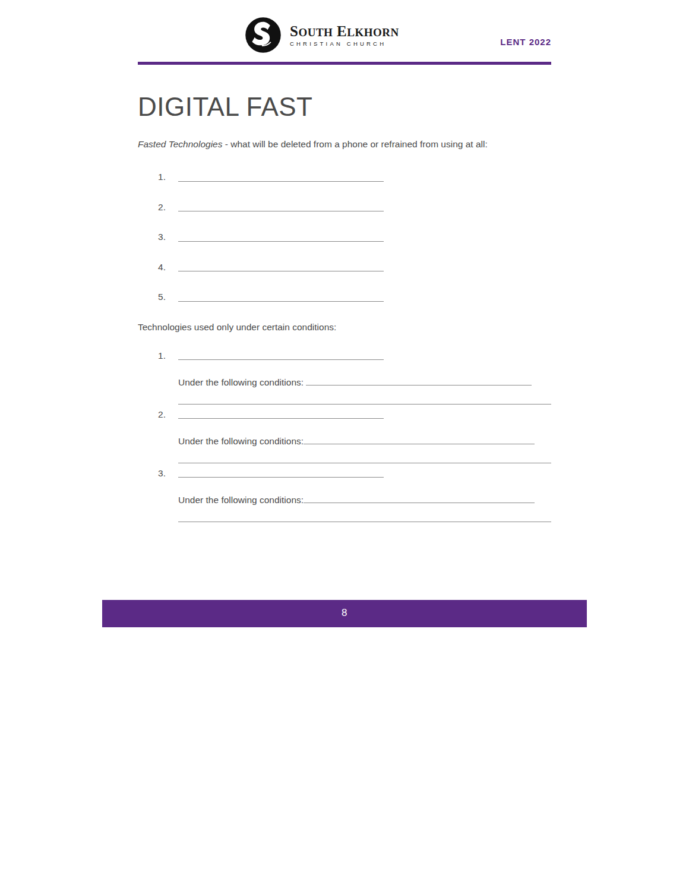SOUTH ELKHORN
CHRISTIAN CHURCH
LENT 2022
Digital Fast
Fasted Technologies - what will be deleted from a phone or refrained from using at all:
Technologies used only under certain conditions:
Under the following conditions:
Under the following conditions:
Under the following conditions:
8